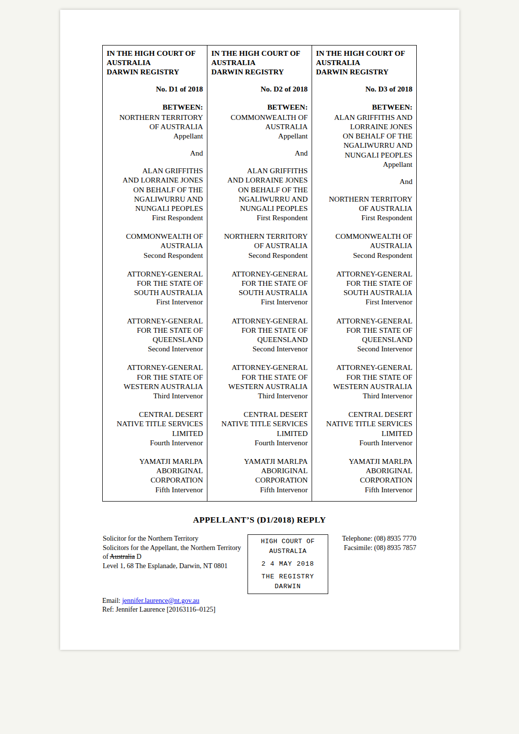| IN THE HIGH COURT OF AUSTRALIA DARWIN REGISTRY No. D1 of 2018 BETWEEN: NORTHERN TERRITORY OF AUSTRALIA Appellant And ALAN GRIFFITHS AND LORRAINE JONES ON BEHALF OF THE NGALIWURRU AND NUNGALI PEOPLES First Respondent COMMONWEALTH OF AUSTRALIA Second Respondent ATTORNEY-GENERAL FOR THE STATE OF SOUTH AUSTRALIA First Intervenor ATTORNEY-GENERAL FOR THE STATE OF QUEENSLAND Second Intervenor ATTORNEY-GENERAL FOR THE STATE OF WESTERN AUSTRALIA Third Intervenor CENTRAL DESERT NATIVE TITLE SERVICES LIMITED Fourth Intervenor YAMATJI MARLPA ABORIGINAL CORPORATION Fifth Intervenor | IN THE HIGH COURT OF AUSTRALIA DARWIN REGISTRY No. D2 of 2018 BETWEEN: COMMONWEALTH OF AUSTRALIA Appellant And ALAN GRIFFITHS AND LORRAINE JONES ON BEHALF OF THE NGALIWURRU AND NUNGALI PEOPLES First Respondent NORTHERN TERRITORY OF AUSTRALIA Second Respondent ATTORNEY-GENERAL FOR THE STATE OF SOUTH AUSTRALIA First Intervenor ATTORNEY-GENERAL FOR THE STATE OF QUEENSLAND Second Intervenor ATTORNEY-GENERAL FOR THE STATE OF WESTERN AUSTRALIA Third Intervenor CENTRAL DESERT NATIVE TITLE SERVICES LIMITED Fourth Intervenor YAMATJI MARLPA ABORIGINAL CORPORATION Fifth Intervenor | IN THE HIGH COURT OF AUSTRALIA DARWIN REGISTRY No. D3 of 2018 BETWEEN: ALAN GRIFFITHS AND LORRAINE JONES ON BEHALF OF THE NGALIWURRU AND NUNGALI PEOPLES Appellant And NORTHERN TERRITORY OF AUSTRALIA First Respondent COMMONWEALTH OF AUSTRALIA Second Respondent ATTORNEY-GENERAL FOR THE STATE OF SOUTH AUSTRALIA First Intervenor ATTORNEY-GENERAL FOR THE STATE OF QUEENSLAND Second Intervenor ATTORNEY-GENERAL FOR THE STATE OF WESTERN AUSTRALIA Third Intervenor CENTRAL DESERT NATIVE TITLE SERVICES LIMITED Fourth Intervenor YAMATJI MARLPA ABORIGINAL CORPORATION Fifth Intervenor |
APPELLANT’S (D1/2018) REPLY
| Solicitor for the Northern Territory Solicitors for the Appellant, the Northern Territory of Australia D Level 1, 68 The Esplanade, Darwin, NT 0801 | HIGH COURT OF AUSTRALIA 2 4 MAY 2018 THE REGISTRY DARWIN | Telephone: (08) 8935 7770 Facsimile: (08) 8935 7857 |
Email: jennifer.laurence@nt.gov.au
Ref: Jennifer Laurence [20163116–0125]